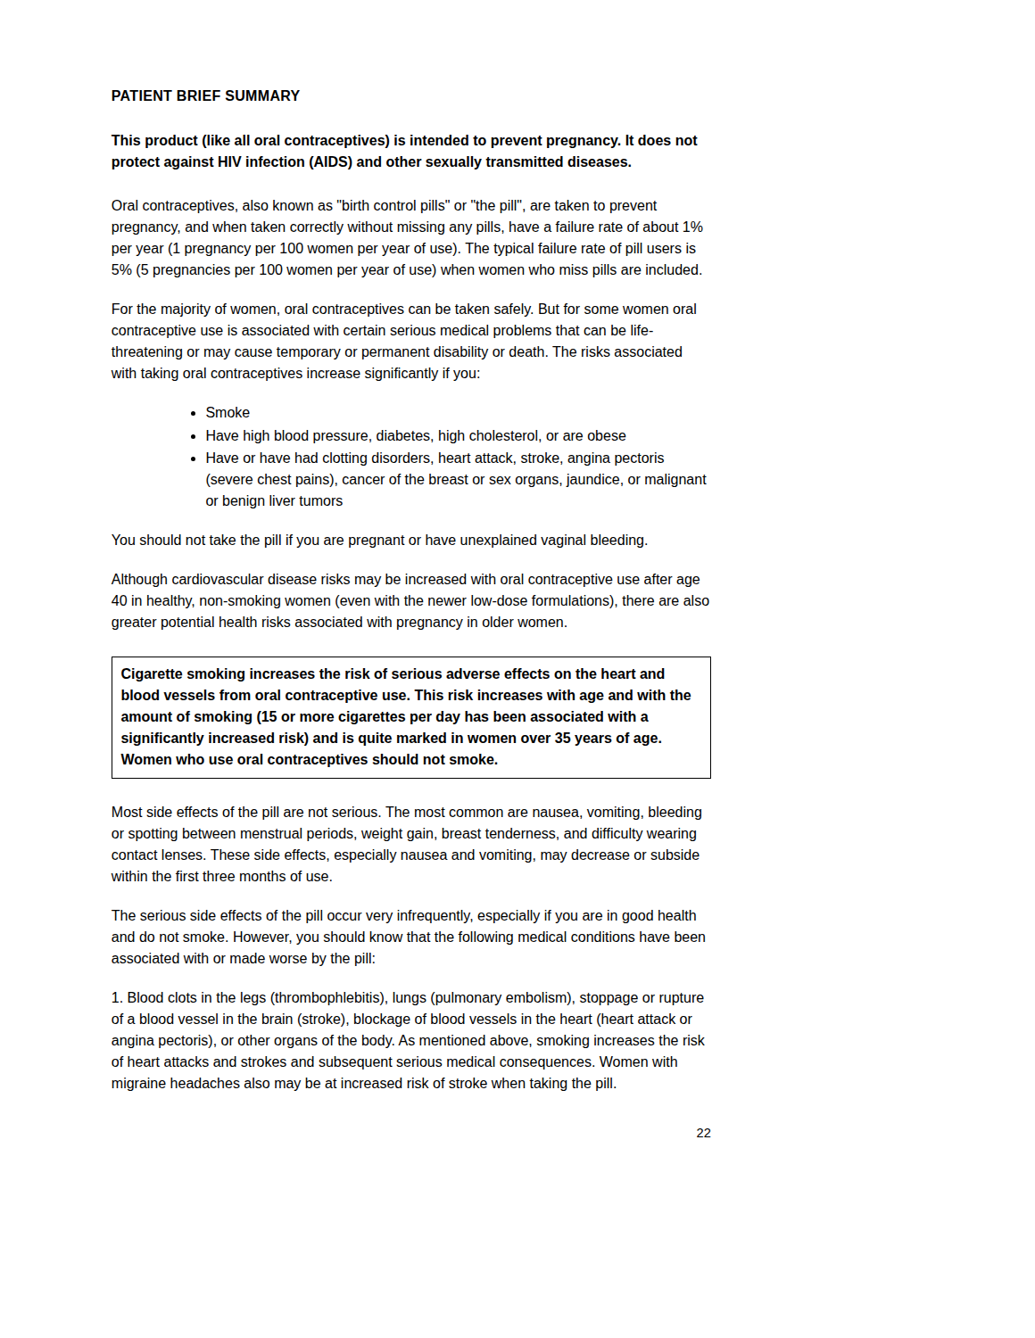PATIENT BRIEF SUMMARY
This product (like all oral contraceptives) is intended to prevent pregnancy. It does not protect against HIV infection (AIDS) and other sexually transmitted diseases.
Oral contraceptives, also known as "birth control pills" or "the pill", are taken to prevent pregnancy, and when taken correctly without missing any pills, have a failure rate of about 1% per year (1 pregnancy per 100 women per year of use). The typical failure rate of pill users is 5% (5 pregnancies per 100 women per year of use) when women who miss pills are included.
For the majority of women, oral contraceptives can be taken safely. But for some women oral contraceptive use is associated with certain serious medical problems that can be life-threatening or may cause temporary or permanent disability or death. The risks associated with taking oral contraceptives increase significantly if you:
Smoke
Have high blood pressure, diabetes, high cholesterol, or are obese
Have or have had clotting disorders, heart attack, stroke, angina pectoris (severe chest pains), cancer of the breast or sex organs, jaundice, or malignant or benign liver tumors
You should not take the pill if you are pregnant or have unexplained vaginal bleeding.
Although cardiovascular disease risks may be increased with oral contraceptive use after age 40 in healthy, non-smoking women (even with the newer low-dose formulations), there are also greater potential health risks associated with pregnancy in older women.
Cigarette smoking increases the risk of serious adverse effects on the heart and blood vessels from oral contraceptive use. This risk increases with age and with the amount of smoking (15 or more cigarettes per day has been associated with a significantly increased risk) and is quite marked in women over 35 years of age. Women who use oral contraceptives should not smoke.
Most side effects of the pill are not serious. The most common are nausea, vomiting, bleeding or spotting between menstrual periods, weight gain, breast tenderness, and difficulty wearing contact lenses. These side effects, especially nausea and vomiting, may decrease or subside within the first three months of use.
The serious side effects of the pill occur very infrequently, especially if you are in good health and do not smoke. However, you should know that the following medical conditions have been associated with or made worse by the pill:
1. Blood clots in the legs (thrombophlebitis), lungs (pulmonary embolism), stoppage or rupture of a blood vessel in the brain (stroke), blockage of blood vessels in the heart (heart attack or angina pectoris), or other organs of the body. As mentioned above, smoking increases the risk of heart attacks and strokes and subsequent serious medical consequences. Women with migraine headaches also may be at increased risk of stroke when taking the pill.
22